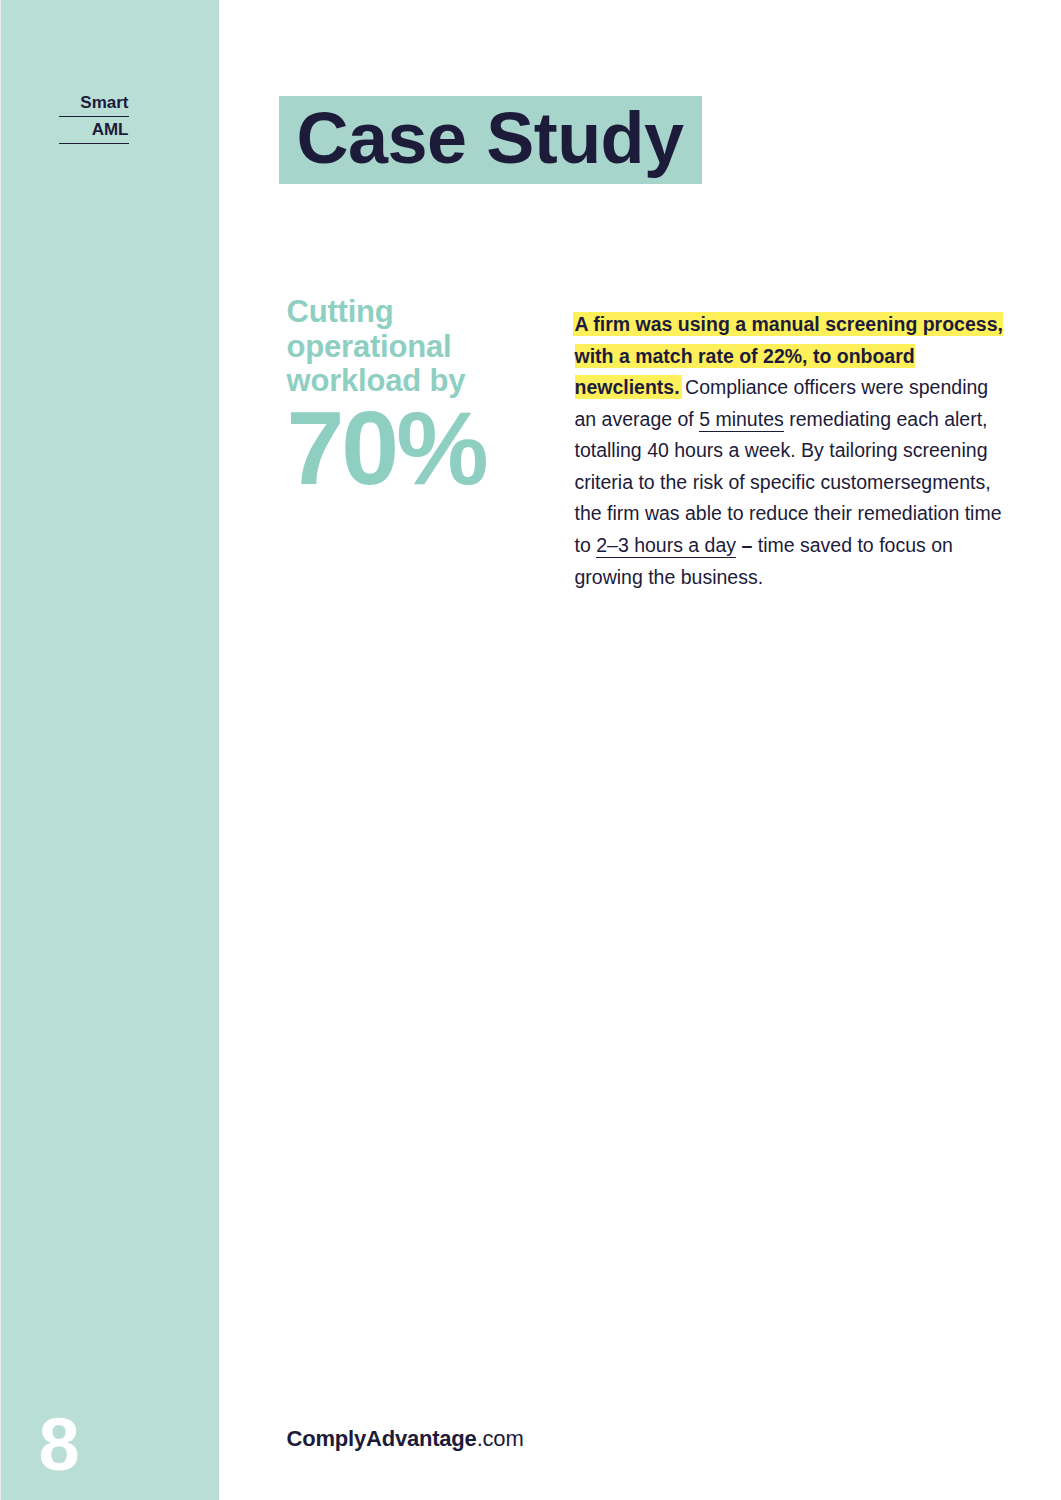Smart AML
Case Study
Cutting
operational
workload by
70%
A firm was using a manual screening process, with a match rate of 22%, to onboard newclients. Compliance officers were spending an average of 5 minutes remediating each alert, totalling 40 hours a week. By tailoring screening criteria to the risk of specific customersegments, the firm was able to reduce their remediation time to 2–3 hours a day – time saved to focus on growing the business.
8
ComplyAdvantage.com